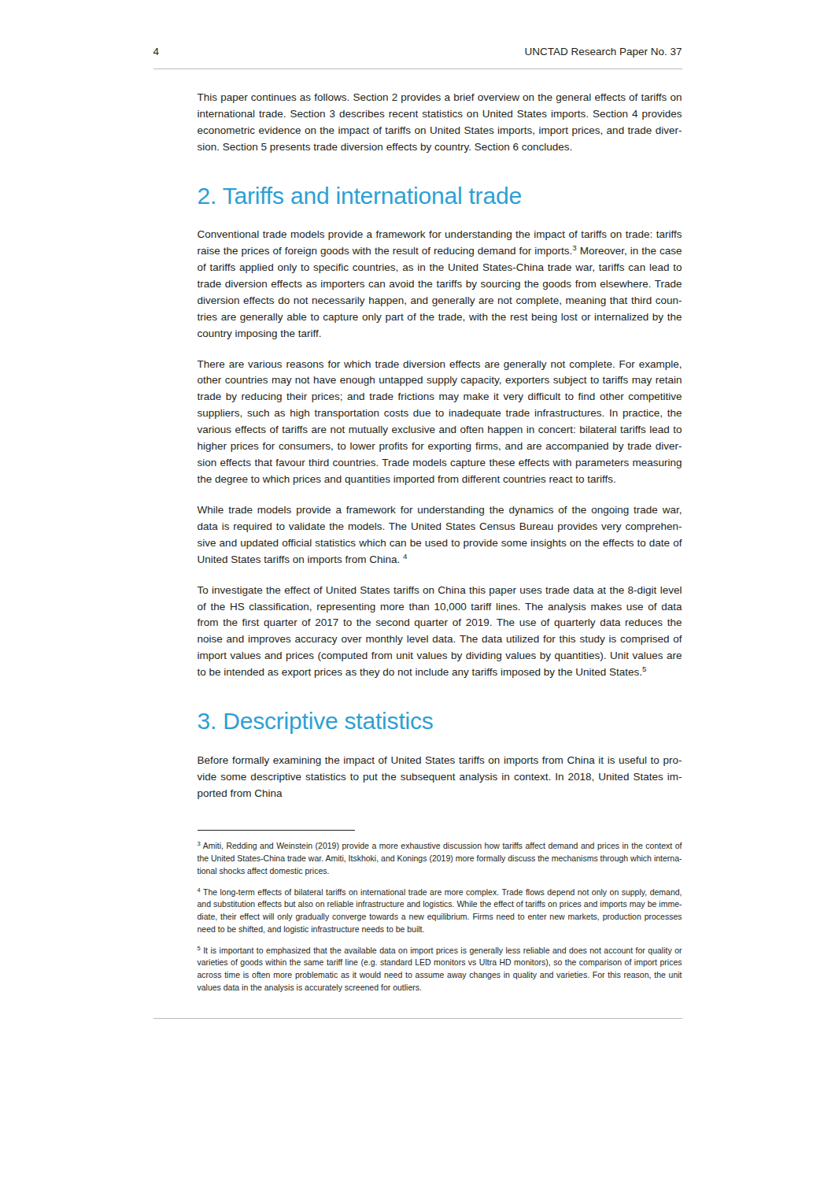4
UNCTAD Research Paper No. 37
This paper continues as follows. Section 2 provides a brief overview on the general effects of tariffs on international trade. Section 3 describes recent statistics on United States imports. Section 4 provides econometric evidence on the impact of tariffs on United States imports, import prices, and trade diversion. Section 5 presents trade diversion effects by country. Section 6 concludes.
2. Tariffs and international trade
Conventional trade models provide a framework for understanding the impact of tariffs on trade: tariffs raise the prices of foreign goods with the result of reducing demand for imports.3 Moreover, in the case of tariffs applied only to specific countries, as in the United States-China trade war, tariffs can lead to trade diversion effects as importers can avoid the tariffs by sourcing the goods from elsewhere. Trade diversion effects do not necessarily happen, and generally are not complete, meaning that third countries are generally able to capture only part of the trade, with the rest being lost or internalized by the country imposing the tariff.
There are various reasons for which trade diversion effects are generally not complete. For example, other countries may not have enough untapped supply capacity, exporters subject to tariffs may retain trade by reducing their prices; and trade frictions may make it very difficult to find other competitive suppliers, such as high transportation costs due to inadequate trade infrastructures. In practice, the various effects of tariffs are not mutually exclusive and often happen in concert: bilateral tariffs lead to higher prices for consumers, to lower profits for exporting firms, and are accompanied by trade diversion effects that favour third countries. Trade models capture these effects with parameters measuring the degree to which prices and quantities imported from different countries react to tariffs.
While trade models provide a framework for understanding the dynamics of the ongoing trade war, data is required to validate the models. The United States Census Bureau provides very comprehensive and updated official statistics which can be used to provide some insights on the effects to date of United States tariffs on imports from China. 4
To investigate the effect of United States tariffs on China this paper uses trade data at the 8-digit level of the HS classification, representing more than 10,000 tariff lines. The analysis makes use of data from the first quarter of 2017 to the second quarter of 2019. The use of quarterly data reduces the noise and improves accuracy over monthly level data. The data utilized for this study is comprised of import values and prices (computed from unit values by dividing values by quantities). Unit values are to be intended as export prices as they do not include any tariffs imposed by the United States.5
3. Descriptive statistics
Before formally examining the impact of United States tariffs on imports from China it is useful to provide some descriptive statistics to put the subsequent analysis in context. In 2018, United States imported from China
3 Amiti, Redding and Weinstein (2019) provide a more exhaustive discussion how tariffs affect demand and prices in the context of the United States-China trade war. Amiti, Itskhoki, and Konings (2019) more formally discuss the mechanisms through which international shocks affect domestic prices.
4 The long-term effects of bilateral tariffs on international trade are more complex. Trade flows depend not only on supply, demand, and substitution effects but also on reliable infrastructure and logistics. While the effect of tariffs on prices and imports may be immediate, their effect will only gradually converge towards a new equilibrium. Firms need to enter new markets, production processes need to be shifted, and logistic infrastructure needs to be built.
5 It is important to emphasized that the available data on import prices is generally less reliable and does not account for quality or varieties of goods within the same tariff line (e.g. standard LED monitors vs Ultra HD monitors), so the comparison of import prices across time is often more problematic as it would need to assume away changes in quality and varieties. For this reason, the unit values data in the analysis is accurately screened for outliers.